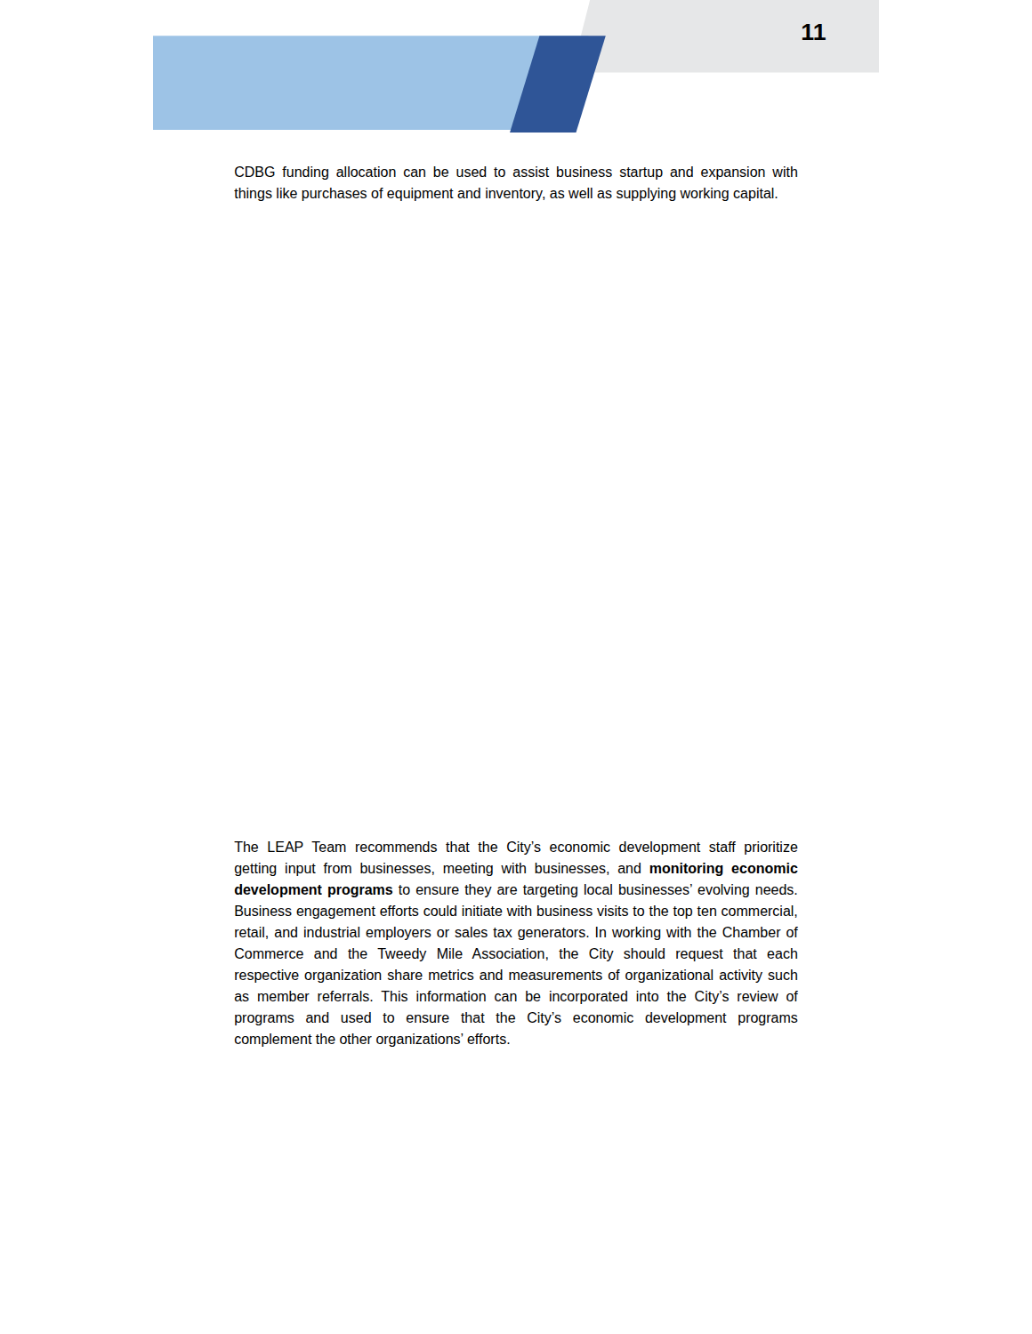11
CDBG funding allocation can be used to assist business startup and expansion with things like purchases of equipment and inventory, as well as supplying working capital.
The LEAP Team recommends that the City’s economic development staff prioritize getting input from businesses, meeting with businesses, and monitoring economic development programs to ensure they are targeting local businesses’ evolving needs. Business engagement efforts could initiate with business visits to the top ten commercial, retail, and industrial employers or sales tax generators. In working with the Chamber of Commerce and the Tweedy Mile Association, the City should request that each respective organization share metrics and measurements of organizational activity such as member referrals. This information can be incorporated into the City’s review of programs and used to ensure that the City’s economic development programs complement the other organizations’ efforts.